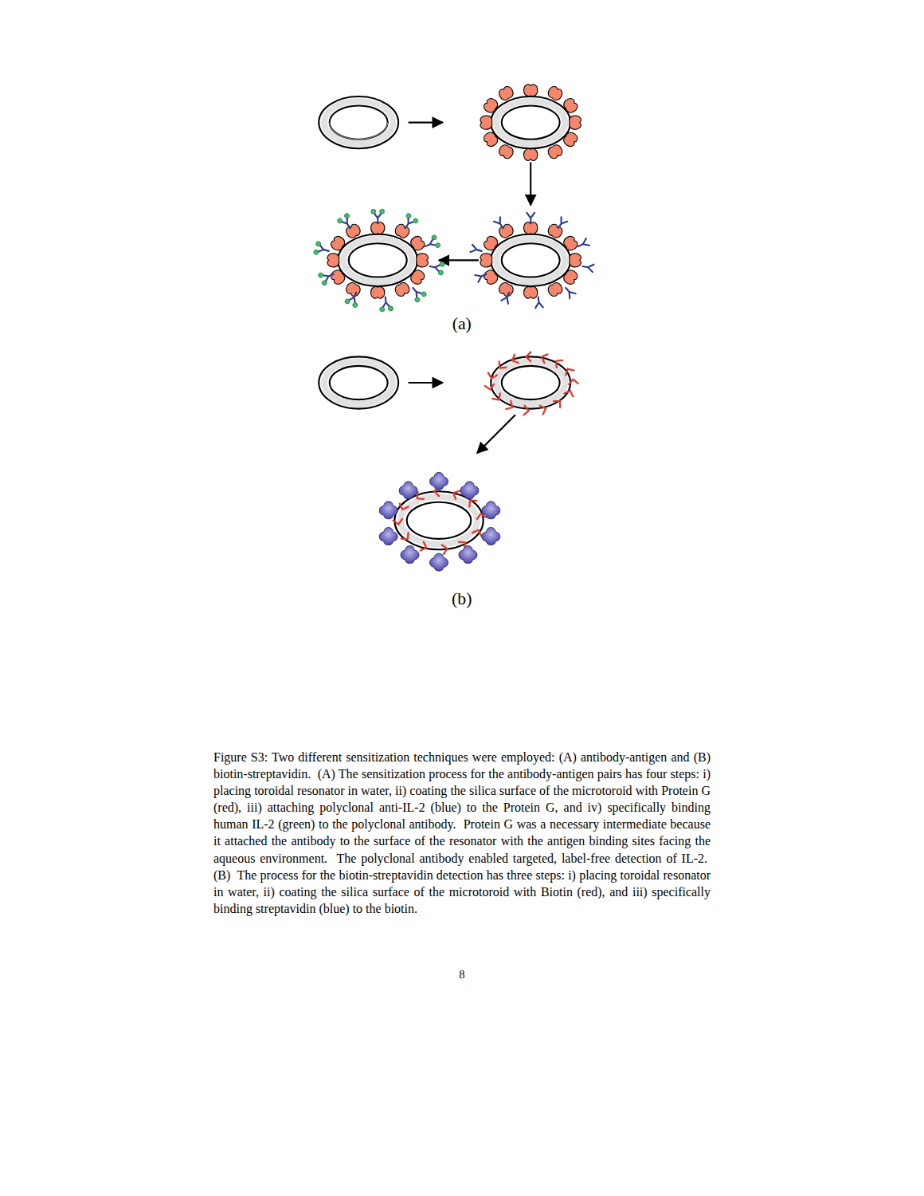(a) (b)
Figure S3: Two different sensitization techniques were employed: (A) antibody-antigen and (B) biotin-streptavidin. (A) The sensitization process for the antibody-antigen pairs has four steps: i) placing toroidal resonator in water, ii) coating the silica surface of the microtoroid with Protein G (red), iii) attaching polyclonal anti-IL-2 (blue) to the Protein G, and iv) specifically binding human IL-2 (green) to the polyclonal antibody. Protein G was a necessary intermediate because it attached the antibody to the surface of the resonator with the antigen binding sites facing the aqueous environment. The polyclonal antibody enabled targeted, label-free detection of IL-2. (B) The process for the biotin-streptavidin detection has three steps: i) placing toroidal resonator in water, ii) coating the silica surface of the microtoroid with Biotin (red), and iii) specifically binding streptavidin (blue) to the biotin.
8